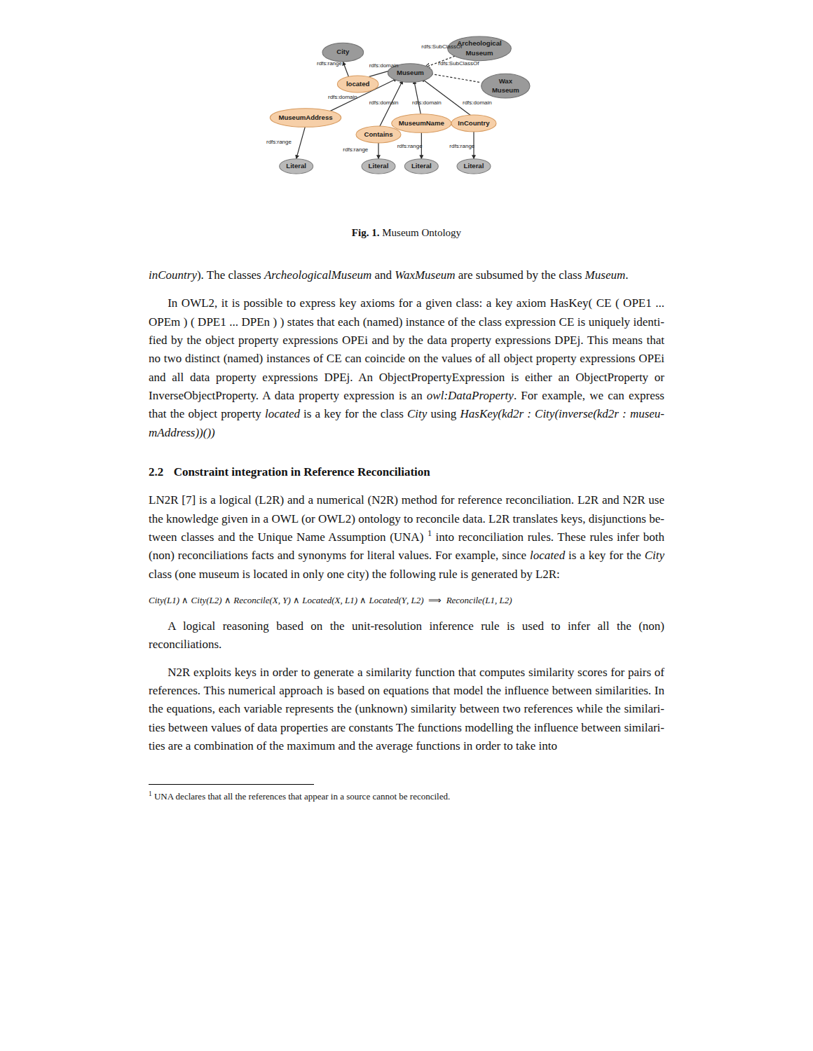City Archeological Museum located Museum Wax Museum MuseumAddress Contains MuseumName InCountry Literal Literal Literal Literal rdfs:range rdfs:domain rdfs:SubClassOf rdfs:SubClassOf rdfs:domain rdfs:domain rdfs:domain rdfs:domain rdfs:range rdfs:range rdfs:range rdfs:range
Fig. 1. Museum Ontology
inCountry). The classes ArcheologicalMuseum and WaxMuseum are subsumed by the class Museum.
In OWL2, it is possible to express key axioms for a given class: a key axiom HasKey( CE ( OPE1 ... OPEm ) ( DPE1 ... DPEn ) ) states that each (named) instance of the class expression CE is uniquely identified by the object property expressions OPEi and by the data property expressions DPEj. This means that no two distinct (named) instances of CE can coincide on the values of all object property expressions OPEi and all data property expressions DPEj. An ObjectPropertyExpression is either an ObjectProperty or InverseObjectProperty. A data property expression is an owl:DataProperty. For example, we can express that the object property located is a key for the class City using HasKey(kd2r : City(inverse(kd2r : museumAddress))())
2.2 Constraint integration in Reference Reconciliation
LN2R [7] is a logical (L2R) and a numerical (N2R) method for reference reconciliation. L2R and N2R use the knowledge given in a OWL (or OWL2) ontology to reconcile data. L2R translates keys, disjunctions between classes and the Unique Name Assumption (UNA) 1 into reconciliation rules. These rules infer both (non) reconciliations facts and synonyms for literal values. For example, since located is a key for the City class (one museum is located in only one city) the following rule is generated by L2R:
City(L1) ∧ City(L2) ∧ Reconcile(X, Y) ∧ Located(X, L1) ∧ Located(Y, L2) ⟹ Reconcile(L1, L2)
A logical reasoning based on the unit-resolution inference rule is used to infer all the (non) reconciliations.
N2R exploits keys in order to generate a similarity function that computes similarity scores for pairs of references. This numerical approach is based on equations that model the influence between similarities. In the equations, each variable represents the (unknown) similarity between two references while the similarities between values of data properties are constants The functions modelling the influence between similarities are a combination of the maximum and the average functions in order to take into
1 UNA declares that all the references that appear in a source cannot be reconciled.